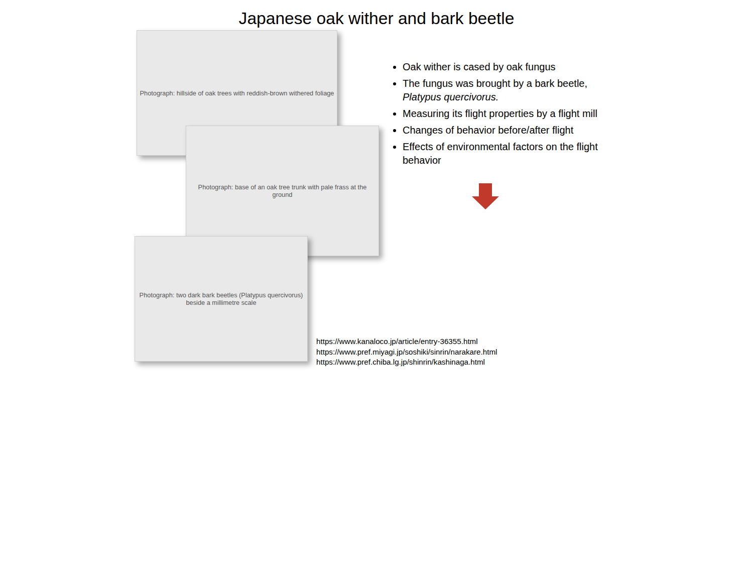Japanese oak wither and bark beetle
Photograph: hillside of oak trees with reddish-brown withered foliage
Photograph: base of an oak tree trunk with pale frass at the ground
Photograph: two dark bark beetles (Platypus quercivorus) beside a millimetre scale
Oak wither is cased by oak fungus
The fungus was brought by a bark beetle, Platypus quercivorus.
Measuring its flight properties by a flight mill
Changes of behavior before/after flight
Effects of environmental factors on the flight behavior
https://www.kanaloco.jp/article/entry-36355.html
https://www.pref.miyagi.jp/soshiki/sinrin/narakare.html
https://www.pref.chiba.lg.jp/shinrin/kashinaga.html